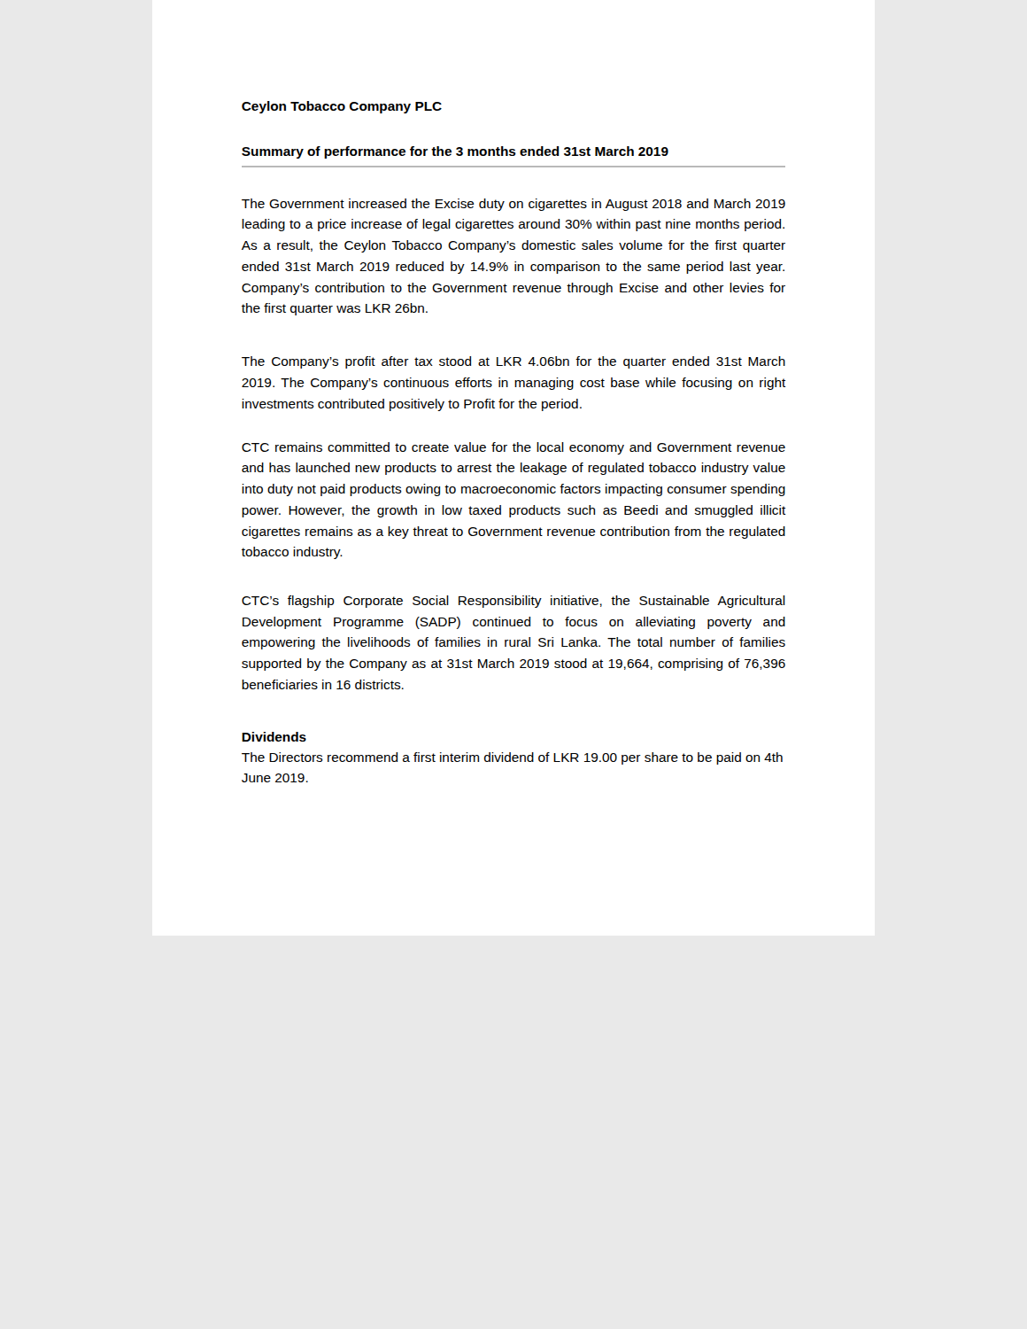Ceylon Tobacco Company PLC
Summary of performance for the 3 months ended 31st March 2019
The Government increased the Excise duty on cigarettes in August 2018 and March 2019 leading to a price increase of legal cigarettes around 30% within past nine months period. As a result, the Ceylon Tobacco Company’s domestic sales volume for the first quarter ended 31st March 2019 reduced by 14.9% in comparison to the same period last year. Company’s contribution to the Government revenue through Excise and other levies for the first quarter was LKR 26bn.
The Company’s profit after tax stood at LKR 4.06bn for the quarter ended 31st March 2019. The Company’s continuous efforts in managing cost base while focusing on right investments contributed positively to Profit for the period.
CTC remains committed to create value for the local economy and Government revenue and has launched new products to arrest the leakage of regulated tobacco industry value into duty not paid products owing to macroeconomic factors impacting consumer spending power. However, the growth in low taxed products such as Beedi and smuggled illicit cigarettes remains as a key threat to Government revenue contribution from the regulated tobacco industry.
CTC’s flagship Corporate Social Responsibility initiative, the Sustainable Agricultural Development Programme (SADP) continued to focus on alleviating poverty and empowering the livelihoods of families in rural Sri Lanka. The total number of families supported by the Company as at 31st March 2019 stood at 19,664, comprising of 76,396 beneficiaries in 16 districts.
Dividends
The Directors recommend a first interim dividend of LKR 19.00 per share to be paid on 4th June 2019.